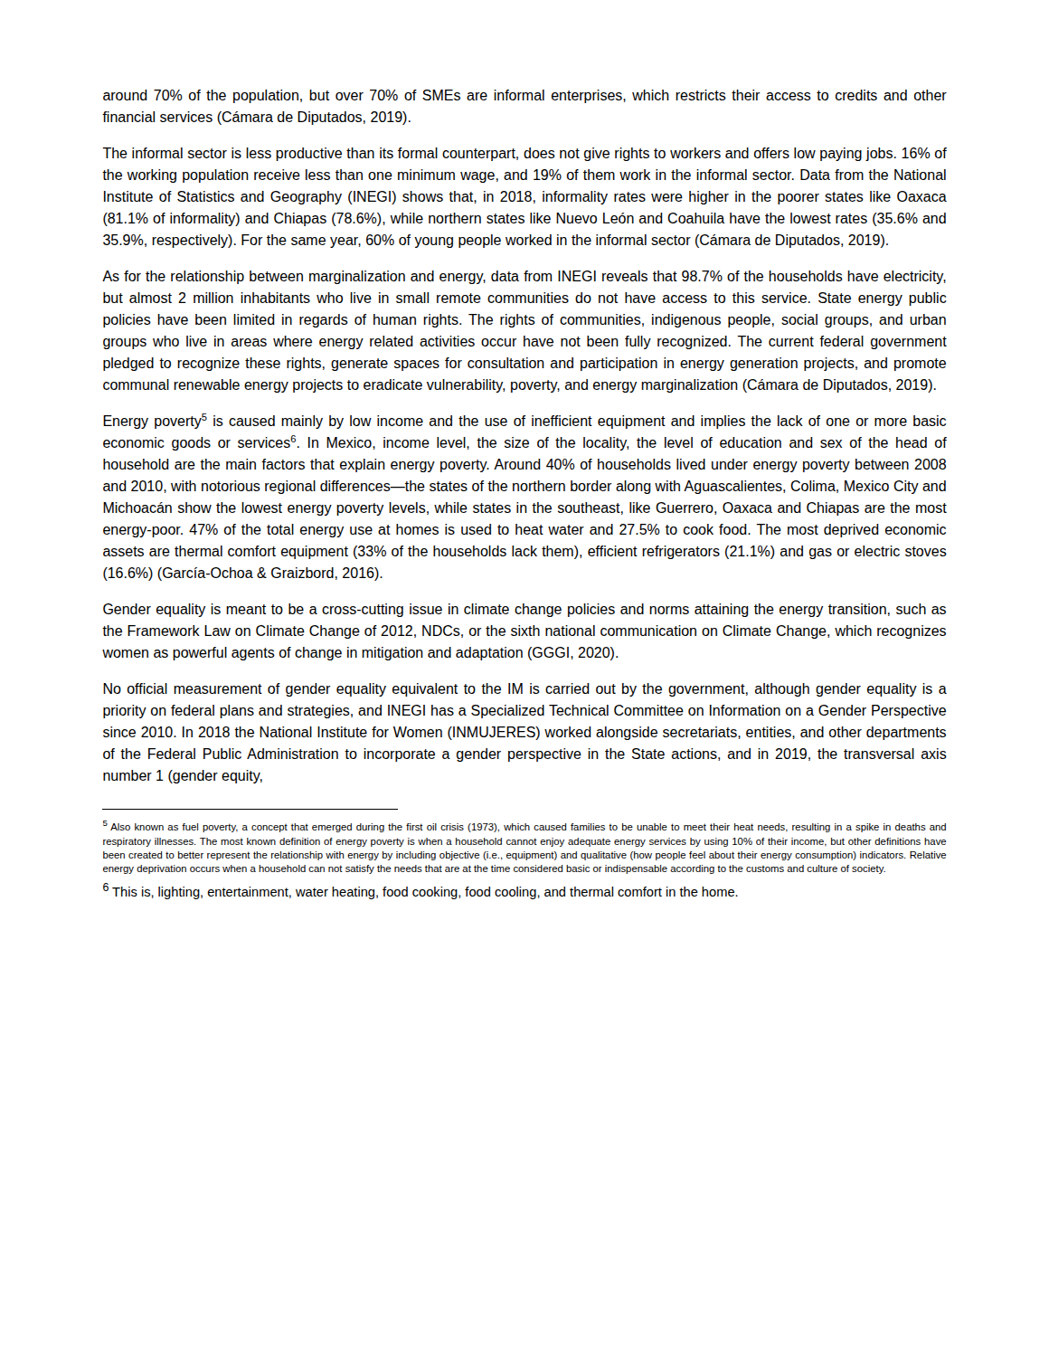around 70% of the population, but over 70% of SMEs are informal enterprises, which restricts their access to credits and other financial services (Cámara de Diputados, 2019).
The informal sector is less productive than its formal counterpart, does not give rights to workers and offers low paying jobs. 16% of the working population receive less than one minimum wage, and 19% of them work in the informal sector. Data from the National Institute of Statistics and Geography (INEGI) shows that, in 2018, informality rates were higher in the poorer states like Oaxaca (81.1% of informality) and Chiapas (78.6%), while northern states like Nuevo León and Coahuila have the lowest rates (35.6% and 35.9%, respectively). For the same year, 60% of young people worked in the informal sector (Cámara de Diputados, 2019).
As for the relationship between marginalization and energy, data from INEGI reveals that 98.7% of the households have electricity, but almost 2 million inhabitants who live in small remote communities do not have access to this service. State energy public policies have been limited in regards of human rights. The rights of communities, indigenous people, social groups, and urban groups who live in areas where energy related activities occur have not been fully recognized. The current federal government pledged to recognize these rights, generate spaces for consultation and participation in energy generation projects, and promote communal renewable energy projects to eradicate vulnerability, poverty, and energy marginalization (Cámara de Diputados, 2019).
Energy poverty5 is caused mainly by low income and the use of inefficient equipment and implies the lack of one or more basic economic goods or services6. In Mexico, income level, the size of the locality, the level of education and sex of the head of household are the main factors that explain energy poverty. Around 40% of households lived under energy poverty between 2008 and 2010, with notorious regional differences—the states of the northern border along with Aguascalientes, Colima, Mexico City and Michoacán show the lowest energy poverty levels, while states in the southeast, like Guerrero, Oaxaca and Chiapas are the most energy-poor. 47% of the total energy use at homes is used to heat water and 27.5% to cook food. The most deprived economic assets are thermal comfort equipment (33% of the households lack them), efficient refrigerators (21.1%) and gas or electric stoves (16.6%) (García-Ochoa & Graizbord, 2016).
Gender equality is meant to be a cross-cutting issue in climate change policies and norms attaining the energy transition, such as the Framework Law on Climate Change of 2012, NDCs, or the sixth national communication on Climate Change, which recognizes women as powerful agents of change in mitigation and adaptation (GGGI, 2020).
No official measurement of gender equality equivalent to the IM is carried out by the government, although gender equality is a priority on federal plans and strategies, and INEGI has a Specialized Technical Committee on Information on a Gender Perspective since 2010. In 2018 the National Institute for Women (INMUJERES) worked alongside secretariats, entities, and other departments of the Federal Public Administration to incorporate a gender perspective in the State actions, and in 2019, the transversal axis number 1 (gender equity,
5 Also known as fuel poverty, a concept that emerged during the first oil crisis (1973), which caused families to be unable to meet their heat needs, resulting in a spike in deaths and respiratory illnesses. The most known definition of energy poverty is when a household cannot enjoy adequate energy services by using 10% of their income, but other definitions have been created to better represent the relationship with energy by including objective (i.e., equipment) and qualitative (how people feel about their energy consumption) indicators. Relative energy deprivation occurs when a household can not satisfy the needs that are at the time considered basic or indispensable according to the customs and culture of society.
6 This is, lighting, entertainment, water heating, food cooking, food cooling, and thermal comfort in the home.